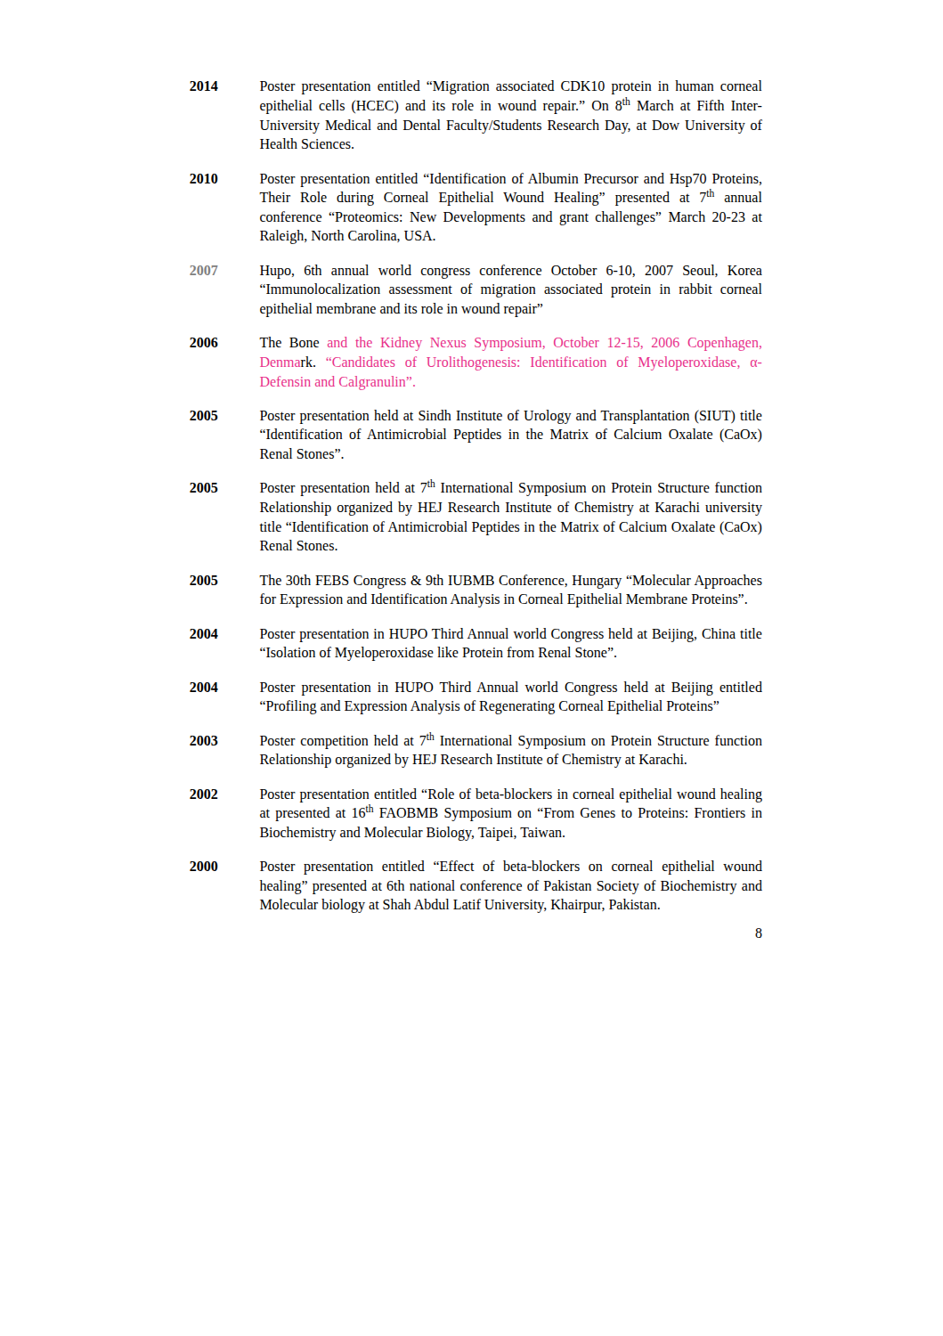2014
Poster presentation entitled “Migration associated CDK10 protein in human corneal epithelial cells (HCEC) and its role in wound repair.” On 8th March at Fifth Inter-University Medical and Dental Faculty/Students Research Day, at Dow University of Health Sciences.
2010
Poster presentation entitled “Identification of Albumin Precursor and Hsp70 Proteins, Their Role during Corneal Epithelial Wound Healing” presented at 7th annual conference “Proteomics: New Developments and grant challenges” March 20-23 at Raleigh, North Carolina, USA.
2007
Hupo, 6th annual world congress conference October 6-10, 2007 Seoul, Korea “Immunolocalization assessment of migration associated protein in rabbit corneal epithelial membrane and its role in wound repair”
2006
The Bone and the Kidney Nexus Symposium, October 12-15, 2006 Copenhagen, Denmark. “Candidates of Urolithogenesis: Identification of Myeloperoxidase, α-Defensin and Calgranulin”.
2005
Poster presentation held at Sindh Institute of Urology and Transplantation (SIUT) title “Identification of Antimicrobial Peptides in the Matrix of Calcium Oxalate (CaOx) Renal Stones”.
2005
Poster presentation held at 7th International Symposium on Protein Structure function Relationship organized by HEJ Research Institute of Chemistry at Karachi university title “Identification of Antimicrobial Peptides in the Matrix of Calcium Oxalate (CaOx) Renal Stones.
2005
The 30th FEBS Congress & 9th IUBMB Conference, Hungary “Molecular Approaches for Expression and Identification Analysis in Corneal Epithelial Membrane Proteins”.
2004
Poster presentation in HUPO Third Annual world Congress held at Beijing, China title “Isolation of Myeloperoxidase like Protein from Renal Stone”.
2004
Poster presentation in HUPO Third Annual world Congress held at Beijing entitled “Profiling and Expression Analysis of Regenerating Corneal Epithelial Proteins”
2003
Poster competition held at 7th International Symposium on Protein Structure function Relationship organized by HEJ Research Institute of Chemistry at Karachi.
2002
Poster presentation entitled “Role of beta-blockers in corneal epithelial wound healing at presented at 16th FAOBMB Symposium on “From Genes to Proteins: Frontiers in Biochemistry and Molecular Biology, Taipei, Taiwan.
2000
Poster presentation entitled “Effect of beta-blockers on corneal epithelial wound healing” presented at 6th national conference of Pakistan Society of Biochemistry and Molecular biology at Shah Abdul Latif University, Khairpur, Pakistan.
8